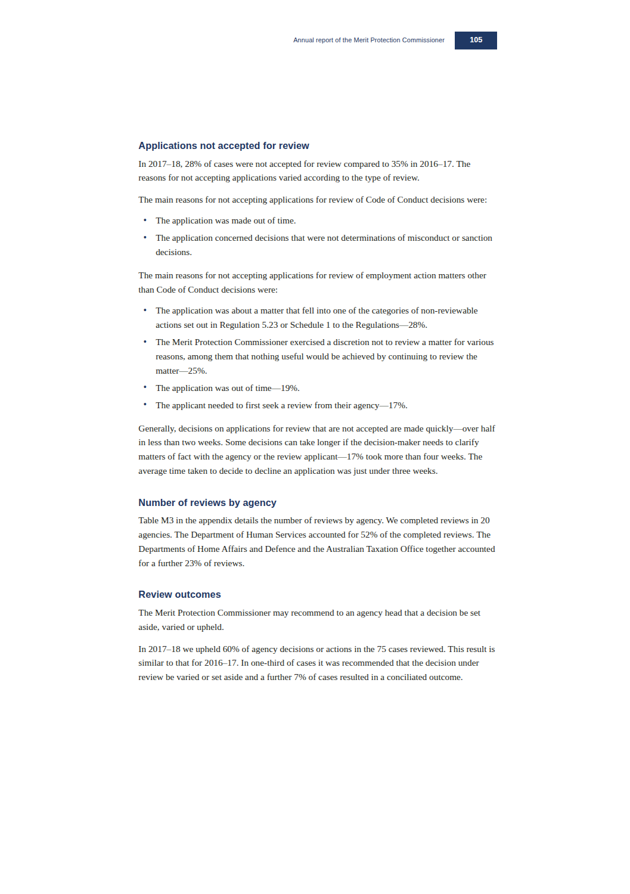Annual report of the Merit Protection Commissioner 105
Applications not accepted for review
In 2017–18, 28% of cases were not accepted for review compared to 35% in 2016–17. The reasons for not accepting applications varied according to the type of review.
The main reasons for not accepting applications for review of Code of Conduct decisions were:
The application was made out of time.
The application concerned decisions that were not determinations of misconduct or sanction decisions.
The main reasons for not accepting applications for review of employment action matters other than Code of Conduct decisions were:
The application was about a matter that fell into one of the categories of non-reviewable actions set out in Regulation 5.23 or Schedule 1 to the Regulations—28%.
The Merit Protection Commissioner exercised a discretion not to review a matter for various reasons, among them that nothing useful would be achieved by continuing to review the matter—25%.
The application was out of time—19%.
The applicant needed to first seek a review from their agency—17%.
Generally, decisions on applications for review that are not accepted are made quickly—over half in less than two weeks. Some decisions can take longer if the decision-maker needs to clarify matters of fact with the agency or the review applicant—17% took more than four weeks. The average time taken to decide to decline an application was just under three weeks.
Number of reviews by agency
Table M3 in the appendix details the number of reviews by agency. We completed reviews in 20 agencies. The Department of Human Services accounted for 52% of the completed reviews. The Departments of Home Affairs and Defence and the Australian Taxation Office together accounted for a further 23% of reviews.
Review outcomes
The Merit Protection Commissioner may recommend to an agency head that a decision be set aside, varied or upheld.
In 2017–18 we upheld 60% of agency decisions or actions in the 75 cases reviewed. This result is similar to that for 2016–17. In one-third of cases it was recommended that the decision under review be varied or set aside and a further 7% of cases resulted in a conciliated outcome.